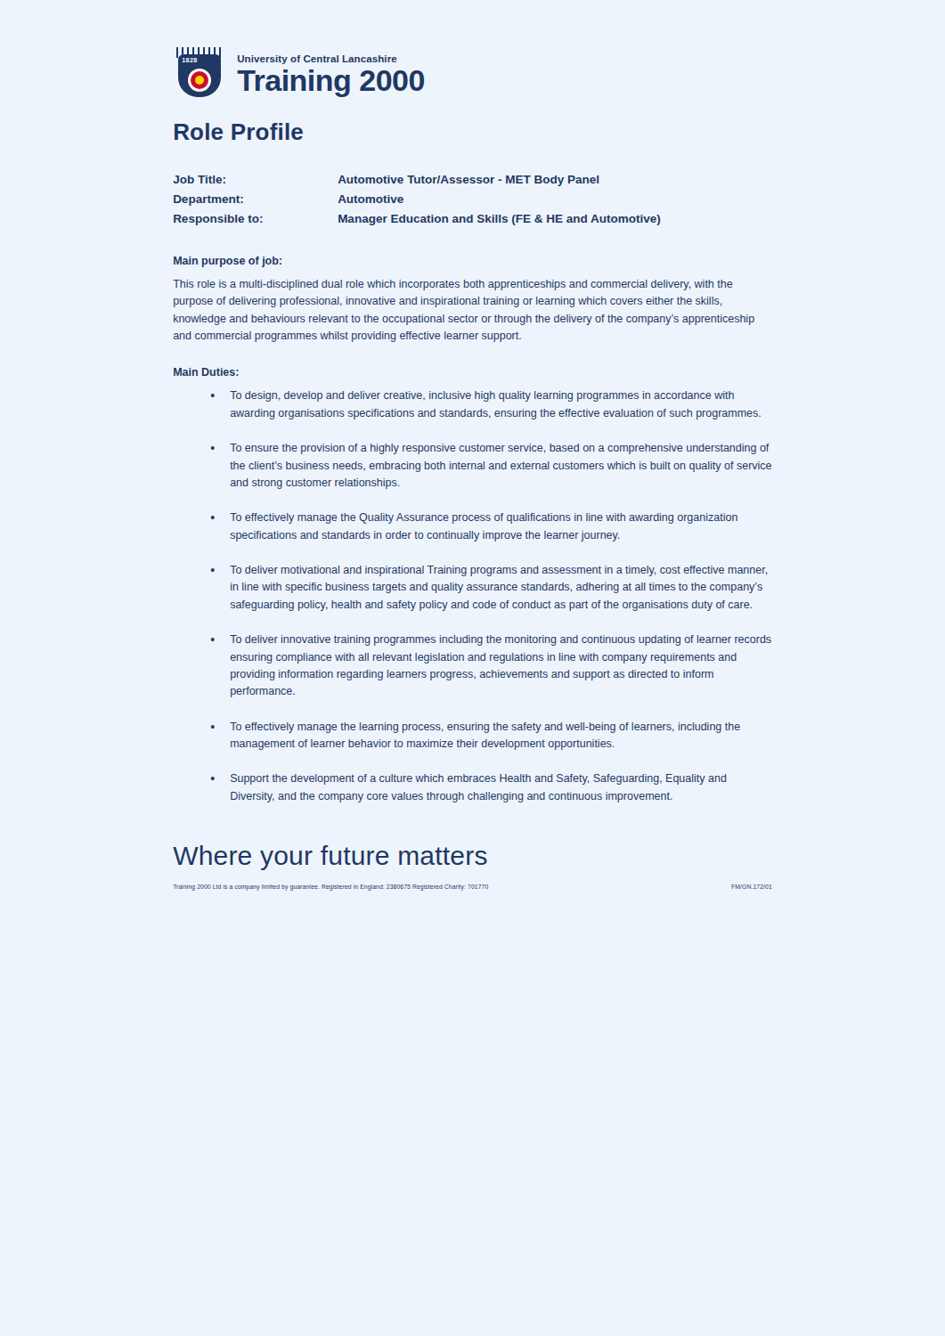1828
University of Central Lancashire
Training 2000
Role Profile
| Job Title: | Automotive Tutor/Assessor - MET Body Panel |
| Department: | Automotive |
| Responsible to: | Manager Education and Skills (FE & HE and Automotive) |
Main purpose of job:
This role is a multi-disciplined dual role which incorporates both apprenticeships and commercial delivery, with the purpose of delivering professional, innovative and inspirational training or learning which covers either the skills, knowledge and behaviours relevant to the occupational sector or through the delivery of the company’s apprenticeship and commercial programmes whilst providing effective learner support.
Main Duties:
To design, develop and deliver creative, inclusive high quality learning programmes in accordance with awarding organisations specifications and standards, ensuring the effective evaluation of such programmes.
To ensure the provision of a highly responsive customer service, based on a comprehensive understanding of the client’s business needs, embracing both internal and external customers which is built on quality of service and strong customer relationships.
To effectively manage the Quality Assurance process of qualifications in line with awarding organization specifications and standards in order to continually improve the learner journey.
To deliver motivational and inspirational Training programs and assessment in a timely, cost effective manner, in line with specific business targets and quality assurance standards, adhering at all times to the company’s safeguarding policy, health and safety policy and code of conduct as part of the organisations duty of care.
To deliver innovative training programmes including the monitoring and continuous updating of learner records ensuring compliance with all relevant legislation and regulations in line with company requirements and providing information regarding learners progress, achievements and support as directed to inform performance.
To effectively manage the learning process, ensuring the safety and well-being of learners, including the management of learner behavior to maximize their development opportunities.
Support the development of a culture which embraces Health and Safety, Safeguarding, Equality and Diversity, and the company core values through challenging and continuous improvement.
Where your future matters
Training 2000 Ltd is a company limited by guarantee. Registered in England: 2380675 Registered Charity: 701770
FM/GN.172/01